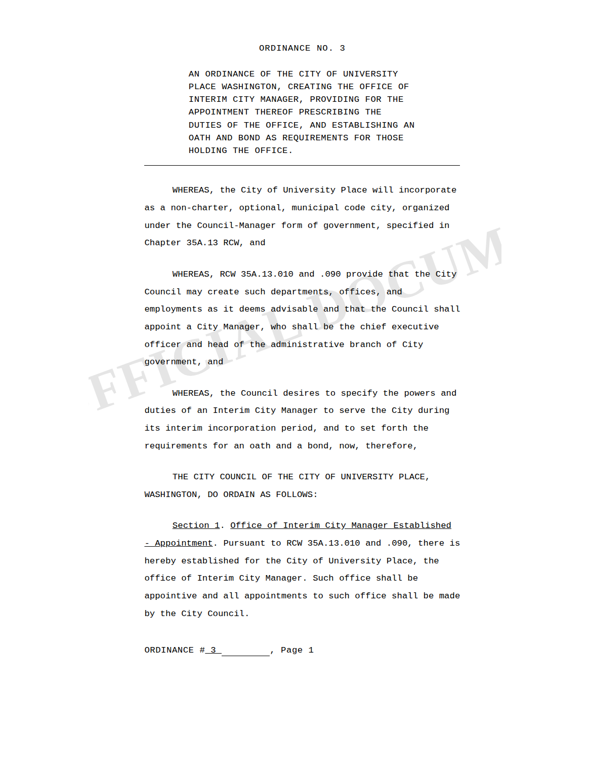UNOFFICIAL DOCUMENT
ORDINANCE NO. 3
AN ORDINANCE OF THE CITY OF UNIVERSITY PLACE WASHINGTON, CREATING THE OFFICE OF INTERIM CITY MANAGER, PROVIDING FOR THE APPOINTMENT THEREOF PRESCRIBING THE DUTIES OF THE OFFICE, AND ESTABLISHING AN OATH AND BOND AS REQUIREMENTS FOR THOSE HOLDING THE OFFICE.
WHEREAS, the City of University Place will incorporate as a non-charter, optional, municipal code city, organized under the Council-Manager form of government, specified in Chapter 35A.13 RCW, and
WHEREAS, RCW 35A.13.010 and .090 provide that the City Council may create such departments, offices, and employments as it deems advisable and that the Council shall appoint a City Manager, who shall be the chief executive officer and head of the administrative branch of City government, and
WHEREAS, the Council desires to specify the powers and duties of an Interim City Manager to serve the City during its interim incorporation period, and to set forth the requirements for an oath and a bond, now, therefore,
THE CITY COUNCIL OF THE CITY OF UNIVERSITY PLACE, WASHINGTON, DO ORDAIN AS FOLLOWS:
Section 1. Office of Interim City Manager Established - Appointment. Pursuant to RCW 35A.13.010 and .090, there is hereby established for the City of University Place, the office of Interim City Manager. Such office shall be appointive and all appointments to such office shall be made by the City Council.
ORDINANCE # 3 , Page 1